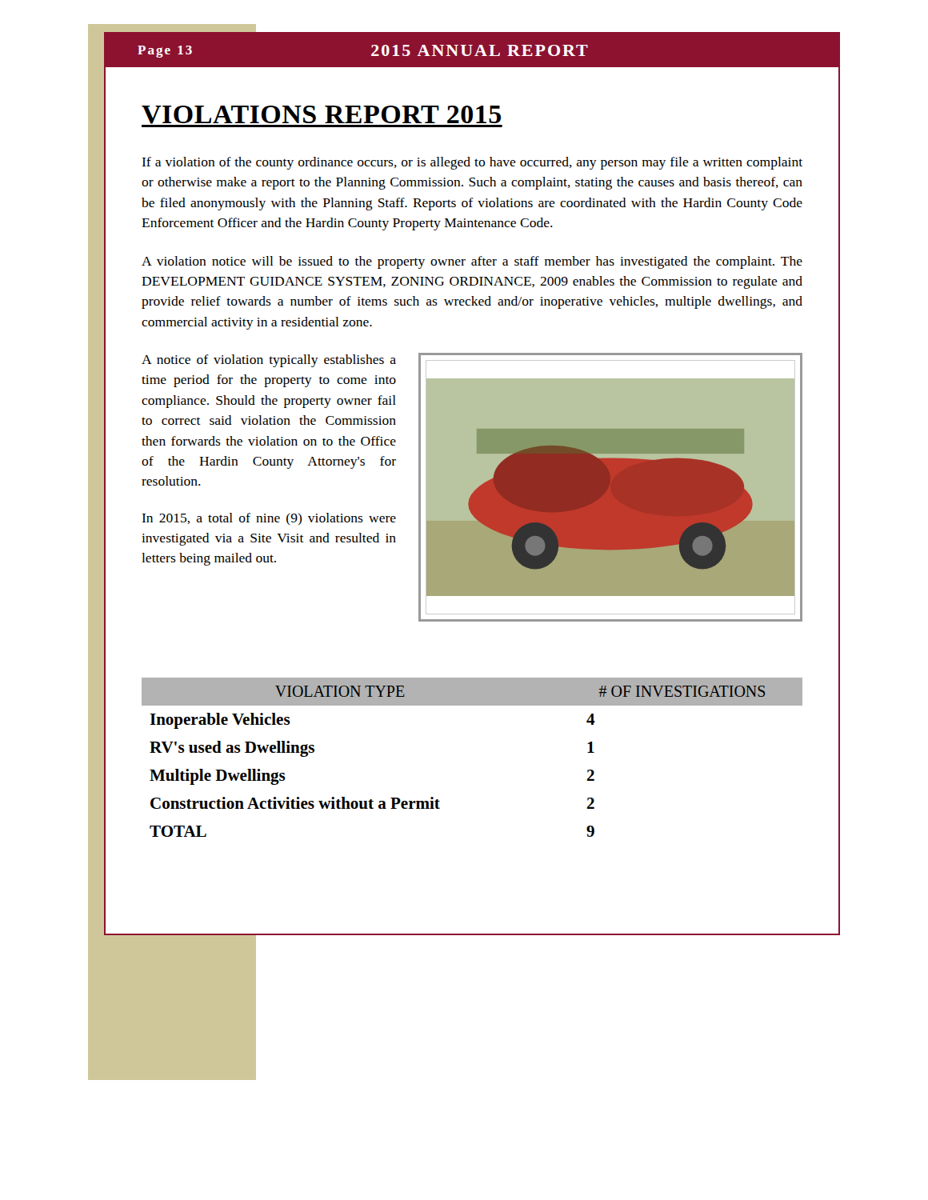Page 13
2015 ANNUAL REPORT
VIOLATIONS REPORT 2015
If a violation of the county ordinance occurs, or is alleged to have occurred, any person may file a written complaint or otherwise make a report to the Planning Commission. Such a complaint, stating the causes and basis thereof, can be filed anonymously with the Planning Staff. Reports of violations are coordinated with the Hardin County Code Enforcement Officer and the Hardin County Property Maintenance Code.
A violation notice will be issued to the property owner after a staff member has investigated the complaint. The DEVELOPMENT GUIDANCE SYSTEM, ZONING ORDINANCE, 2009 enables the Commission to regulate and provide relief towards a number of items such as wrecked and/or inoperative vehicles, multiple dwellings, and commercial activity in a residential zone.
A notice of violation typically establishes a time period for the property to come into compliance. Should the property owner fail to correct said violation the Commission then forwards the violation on to the Office of the Hardin County Attorney's for resolution.
In 2015, a total of nine (9) violations were investigated via a Site Visit and resulted in letters being mailed out.
| VIOLATION TYPE | # OF INVESTIGATIONS |
| --- | --- |
| Inoperable Vehicles | 4 |
| RV's used as Dwellings | 1 |
| Multiple Dwellings | 2 |
| Construction Activities without a Permit | 2 |
| TOTAL | 9 |